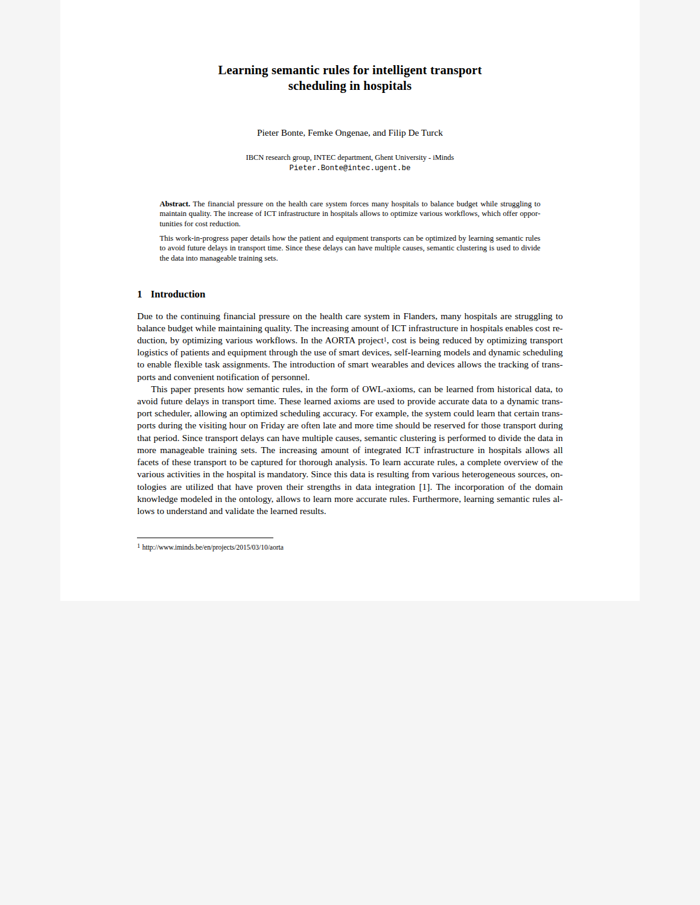Learning semantic rules for intelligent transport
scheduling in hospitals
Pieter Bonte, Femke Ongenae, and Filip De Turck
IBCN research group, INTEC department, Ghent University - iMinds
Pieter.Bonte@intec.ugent.be
Abstract. The financial pressure on the health care system forces many hospitals to balance budget while struggling to maintain quality. The increase of ICT infrastructure in hospitals allows to optimize various workflows, which offer opportunities for cost reduction.
This work-in-progress paper details how the patient and equipment transports can be optimized by learning semantic rules to avoid future delays in transport time. Since these delays can have multiple causes, semantic clustering is used to divide the data into manageable training sets.
1 Introduction
Due to the continuing financial pressure on the health care system in Flanders, many hospitals are struggling to balance budget while maintaining quality. The increasing amount of ICT infrastructure in hospitals enables cost reduction, by optimizing various workflows. In the AORTA project1, cost is being reduced by optimizing transport logistics of patients and equipment through the use of smart devices, self-learning models and dynamic scheduling to enable flexible task assignments. The introduction of smart wearables and devices allows the tracking of transports and convenient notification of personnel.
This paper presents how semantic rules, in the form of OWL-axioms, can be learned from historical data, to avoid future delays in transport time. These learned axioms are used to provide accurate data to a dynamic transport scheduler, allowing an optimized scheduling accuracy. For example, the system could learn that certain transports during the visiting hour on Friday are often late and more time should be reserved for those transport during that period. Since transport delays can have multiple causes, semantic clustering is performed to divide the data in more manageable training sets. The increasing amount of integrated ICT infrastructure in hospitals allows all facets of these transport to be captured for thorough analysis. To learn accurate rules, a complete overview of the various activities in the hospital is mandatory. Since this data is resulting from various heterogeneous sources, ontologies are utilized that have proven their strengths in data integration [1]. The incorporation of the domain knowledge modeled in the ontology, allows to learn more accurate rules. Furthermore, learning semantic rules allows to understand and validate the learned results.
1http://www.iminds.be/en/projects/2015/03/10/aorta